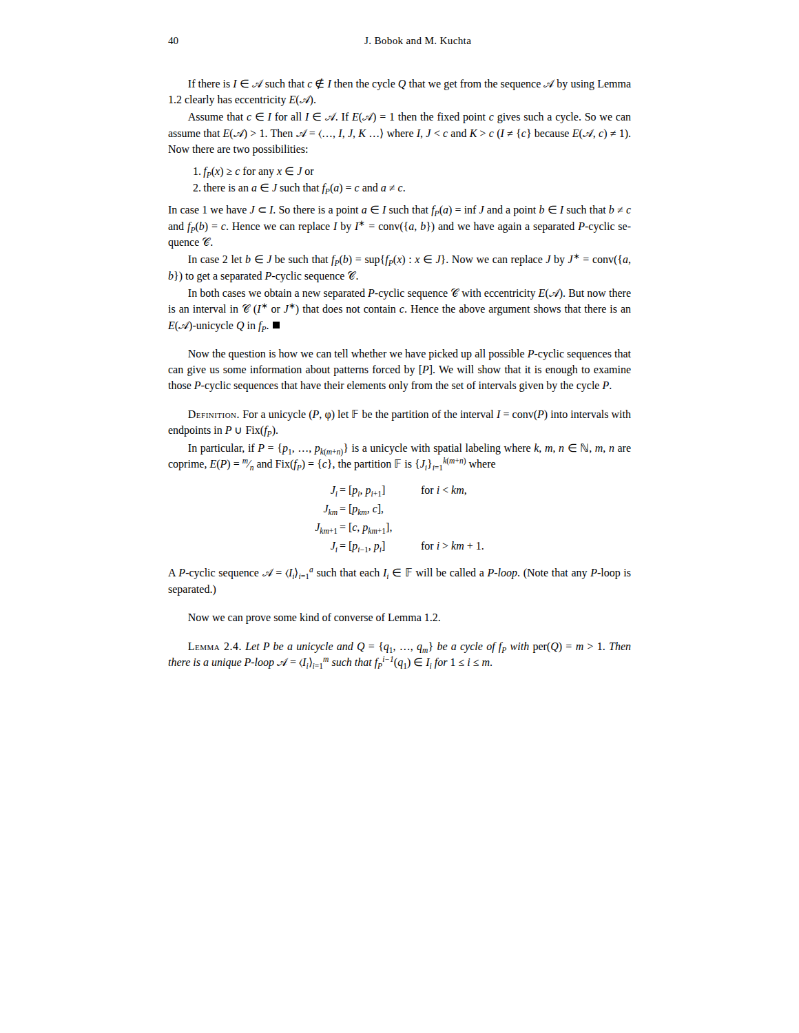40 J. Bobok and M. Kuchta
If there is I ∈ 𝒜 such that c ∉ I then the cycle Q that we get from the sequence 𝒜 by using Lemma 1.2 clearly has eccentricity E(𝒜).
Assume that c ∈ I for all I ∈ 𝒜. If E(𝒜) = 1 then the fixed point c gives such a cycle. So we can assume that E(𝒜) > 1. Then 𝒜 = ⟨…, I, J, K …⟩ where I, J < c and K > c (I ≠ {c} because E(𝒜, c) ≠ 1). Now there are two possibilities:
fP(x) ≥ c for any x ∈ J or
there is an a ∈ J such that fP(a) = c and a ≠ c.
In case 1 we have J ⊂ I. So there is a point a ∈ I such that fP(a) = inf J and a point b ∈ I such that b ≠ c and fP(b) = c. Hence we can replace I by I∗ = conv({a, b}) and we have again a separated P-cyclic sequence 𝒞.
In case 2 let b ∈ J be such that fP(b) = sup{fP(x) : x ∈ J}. Now we can replace J by J∗ = conv({a, b}) to get a separated P-cyclic sequence 𝒞.
In both cases we obtain a new separated P-cyclic sequence 𝒞 with eccentricity E(𝒜). But now there is an interval in 𝒞 (I∗ or J∗) that does not contain c. Hence the above argument shows that there is an E(𝒜)-unicycle Q in fP.
Now the question is how we can tell whether we have picked up all possible P-cyclic sequences that can give us some information about patterns forced by [P]. We will show that it is enough to examine those P-cyclic sequences that have their elements only from the set of intervals given by the cycle P.
Definition. For a unicycle (P, φ) let 𝔽 be the partition of the interval I = conv(P) into intervals with endpoints in P ∪ Fix(fP).
In particular, if P = {p1, …, pk(m+n)} is a unicycle with spatial labeling where k, m, n ∈ ℕ, m, n are coprime, E(P) = m⁄n and Fix(fP) = {c}, the partition 𝔽 is {Ji}i=1k(m+n) where
| J i | = [ p i , p i +1 ] | for i < km , |
| J km | = [ p km , c ], | |
| J km +1 | = [ c , p km +1 ], | |
| J i | = [ p i −1 , p i ] | for i > km + 1. |
A P-cyclic sequence 𝒜 = ⟨Ii⟩i=1a such that each Ii ∈ 𝔽 will be called a P-loop. (Note that any P-loop is separated.)
Now we can prove some kind of converse of Lemma 1.2.
Lemma 2.4. Let P be a unicycle and Q = {q1, …, qm} be a cycle of fP with per(Q) = m > 1. Then there is a unique P-loop 𝒜 = ⟨Ii⟩i=1m such that fPi−1(q1) ∈ Ii for 1 ≤ i ≤ m.